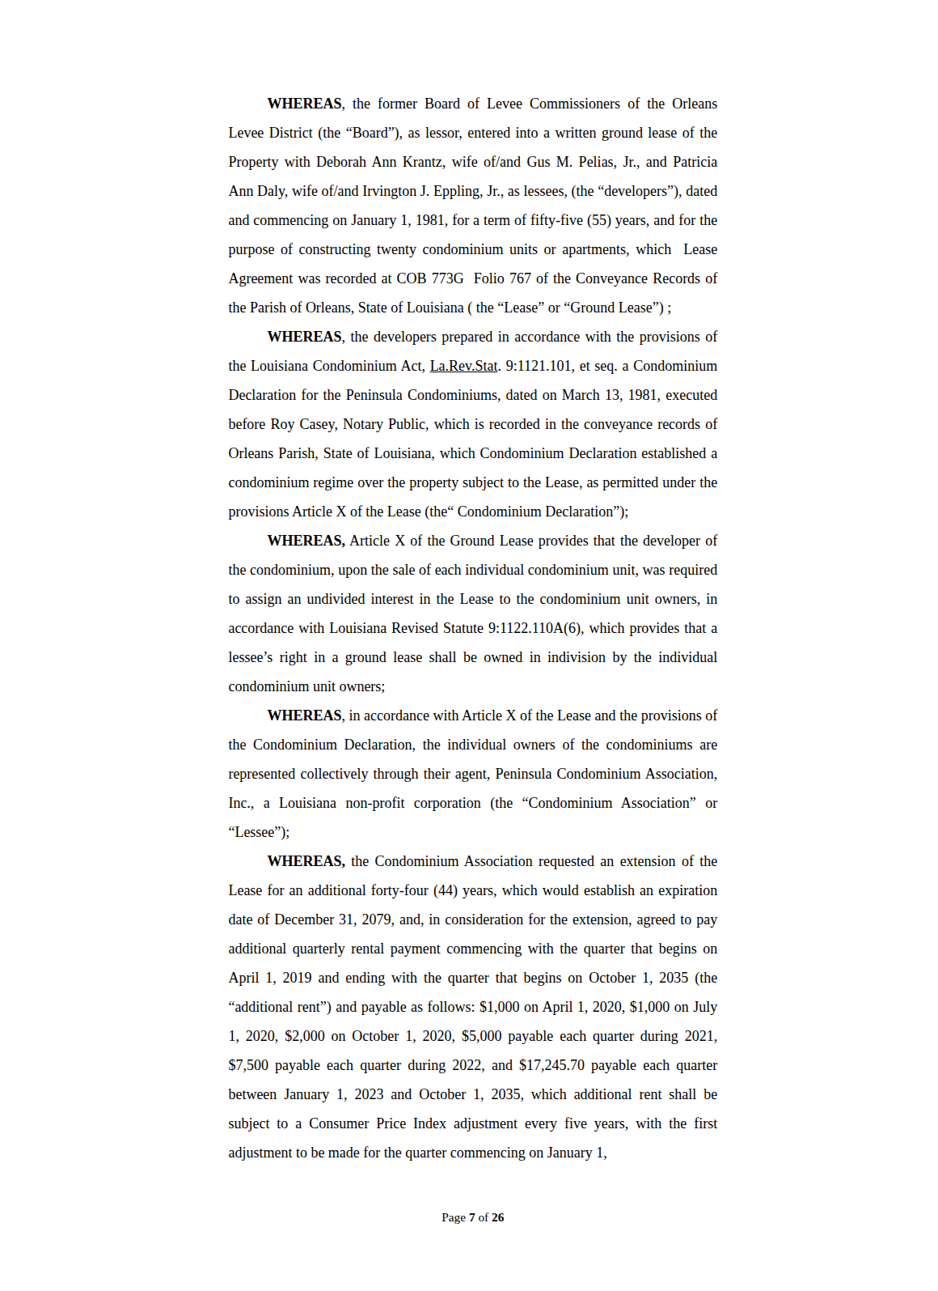WHEREAS, the former Board of Levee Commissioners of the Orleans Levee District (the “Board”), as lessor, entered into a written ground lease of the Property with Deborah Ann Krantz, wife of/and Gus M. Pelias, Jr., and Patricia Ann Daly, wife of/and Irvington J. Eppling, Jr., as lessees, (the “developers”), dated and commencing on January 1, 1981, for a term of fifty-five (55) years, and for the purpose of constructing twenty condominium units or apartments, which Lease Agreement was recorded at COB 773G Folio 767 of the Conveyance Records of the Parish of Orleans, State of Louisiana ( the “Lease” or “Ground Lease”) ;
WHEREAS, the developers prepared in accordance with the provisions of the Louisiana Condominium Act, La.Rev.Stat. 9:1121.101, et seq. a Condominium Declaration for the Peninsula Condominiums, dated on March 13, 1981, executed before Roy Casey, Notary Public, which is recorded in the conveyance records of Orleans Parish, State of Louisiana, which Condominium Declaration established a condominium regime over the property subject to the Lease, as permitted under the provisions Article X of the Lease (the“ Condominium Declaration”);
WHEREAS, Article X of the Ground Lease provides that the developer of the condominium, upon the sale of each individual condominium unit, was required to assign an undivided interest in the Lease to the condominium unit owners, in accordance with Louisiana Revised Statute 9:1122.110A(6), which provides that a lessee’s right in a ground lease shall be owned in indivision by the individual condominium unit owners;
WHEREAS, in accordance with Article X of the Lease and the provisions of the Condominium Declaration, the individual owners of the condominiums are represented collectively through their agent, Peninsula Condominium Association, Inc., a Louisiana non-profit corporation (the “Condominium Association” or “Lessee”);
WHEREAS, the Condominium Association requested an extension of the Lease for an additional forty-four (44) years, which would establish an expiration date of December 31, 2079, and, in consideration for the extension, agreed to pay additional quarterly rental payment commencing with the quarter that begins on April 1, 2019 and ending with the quarter that begins on October 1, 2035 (the “additional rent”) and payable as follows: $1,000 on April 1, 2020, $1,000 on July 1, 2020, $2,000 on October 1, 2020, $5,000 payable each quarter during 2021, $7,500 payable each quarter during 2022, and $17,245.70 payable each quarter between January 1, 2023 and October 1, 2035, which additional rent shall be subject to a Consumer Price Index adjustment every five years, with the first adjustment to be made for the quarter commencing on January 1,
Page 7 of 26